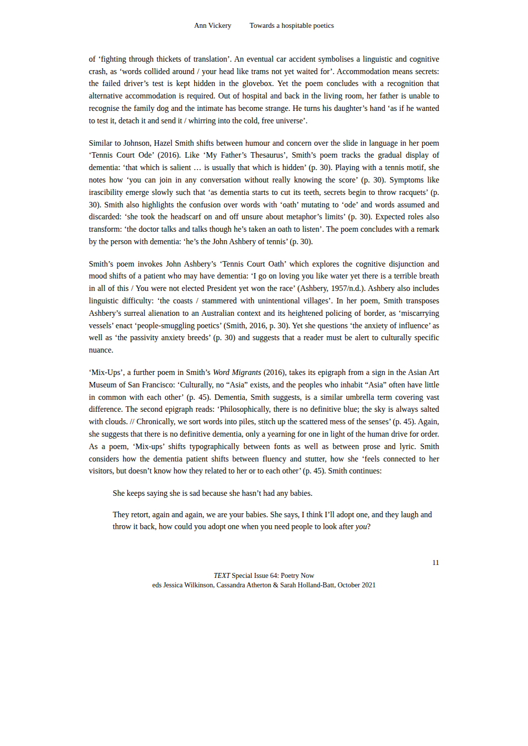Ann Vickery Towards a hospitable poetics
of ‘fighting through thickets of translation’. An eventual car accident symbolises a linguistic and cognitive crash, as ‘words collided around / your head like trams not yet waited for’. Accommodation means secrets: the failed driver’s test is kept hidden in the glovebox. Yet the poem concludes with a recognition that alternative accommodation is required. Out of hospital and back in the living room, her father is unable to recognise the family dog and the intimate has become strange. He turns his daughter’s hand ‘as if he wanted to test it, detach it and send it / whirring into the cold, free universe’.
Similar to Johnson, Hazel Smith shifts between humour and concern over the slide in language in her poem ‘Tennis Court Ode’ (2016). Like ‘My Father’s Thesaurus’, Smith’s poem tracks the gradual display of dementia: ‘that which is salient … is usually that which is hidden’ (p. 30). Playing with a tennis motif, she notes how ‘you can join in any conversation without really knowing the score’ (p. 30). Symptoms like irascibility emerge slowly such that ‘as dementia starts to cut its teeth, secrets begin to throw racquets’ (p. 30). Smith also highlights the confusion over words with ‘oath’ mutating to ‘ode’ and words assumed and discarded: ‘she took the headscarf on and off unsure about metaphor’s limits’ (p. 30). Expected roles also transform: ‘the doctor talks and talks though he’s taken an oath to listen’. The poem concludes with a remark by the person with dementia: ‘he’s the John Ashbery of tennis’ (p. 30).
Smith’s poem invokes John Ashbery’s ‘Tennis Court Oath’ which explores the cognitive disjunction and mood shifts of a patient who may have dementia: ‘I go on loving you like water yet there is a terrible breath in all of this / You were not elected President yet won the race’ (Ashbery, 1957/n.d.). Ashbery also includes linguistic difficulty: ‘the coasts / stammered with unintentional villages’. In her poem, Smith transposes Ashbery’s surreal alienation to an Australian context and its heightened policing of border, as ‘miscarrying vessels’ enact ‘people-smuggling poetics’ (Smith, 2016, p. 30). Yet she questions ‘the anxiety of influence’ as well as ‘the passivity anxiety breeds’ (p. 30) and suggests that a reader must be alert to culturally specific nuance.
‘Mix-Ups’, a further poem in Smith’s Word Migrants (2016), takes its epigraph from a sign in the Asian Art Museum of San Francisco: ‘Culturally, no “Asia” exists, and the peoples who inhabit “Asia” often have little in common with each other’ (p. 45). Dementia, Smith suggests, is a similar umbrella term covering vast difference. The second epigraph reads: ‘Philosophically, there is no definitive blue; the sky is always salted with clouds. // Chronically, we sort words into piles, stitch up the scattered mess of the senses’ (p. 45). Again, she suggests that there is no definitive dementia, only a yearning for one in light of the human drive for order. As a poem, ‘Mix-ups’ shifts typographically between fonts as well as between prose and lyric. Smith considers how the dementia patient shifts between fluency and stutter, how she ‘feels connected to her visitors, but doesn’t know how they related to her or to each other’ (p. 45). Smith continues:
She keeps saying she is sad because she hasn’t had any babies.
They retort, again and again, we are your babies. She says, I think I’ll adopt one, and they laugh and throw it back, how could you adopt one when you need people to look after you?
11
TEXT Special Issue 64: Poetry Now
eds Jessica Wilkinson, Cassandra Atherton & Sarah Holland-Batt, October 2021